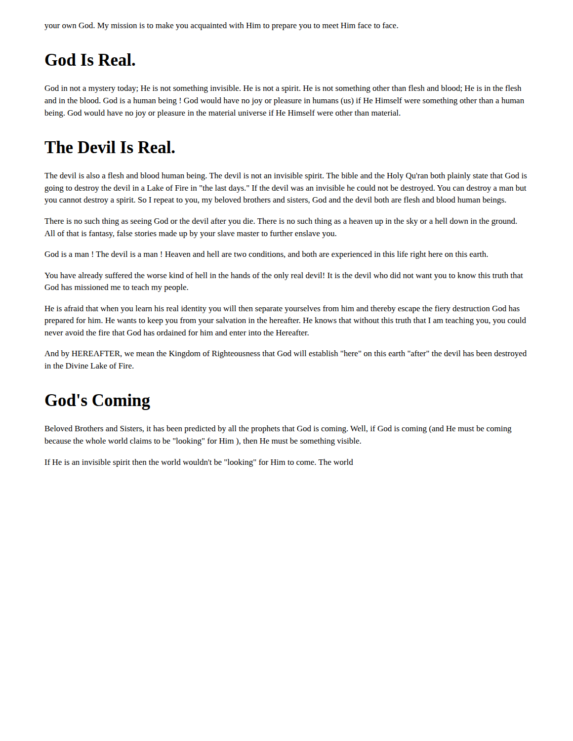your own God. My mission is to make you acquainted with Him to prepare you to meet Him face to face.
God Is Real.
God in not a mystery today; He is not something invisible. He is not a spirit. He is not something other than flesh and blood; He is in the flesh and in the blood. God is a human being ! God would have no joy or pleasure in humans (us) if He Himself were something other than a human being. God would have no joy or pleasure in the material universe if He Himself were other than material.
The Devil Is Real.
The devil is also a flesh and blood human being. The devil is not an invisible spirit. The bible and the Holy Qu'ran both plainly state that God is going to destroy the devil in a Lake of Fire in "the last days." If the devil was an invisible he could not be destroyed. You can destroy a man but you cannot destroy a spirit. So I repeat to you, my beloved brothers and sisters, God and the devil both are flesh and blood human beings.
There is no such thing as seeing God or the devil after you die. There is no such thing as a heaven up in the sky or a hell down in the ground. All of that is fantasy, false stories made up by your slave master to further enslave you.
God is a man ! The devil is a man ! Heaven and hell are two conditions, and both are experienced in this life right here on this earth.
You have already suffered the worse kind of hell in the hands of the only real devil! It is the devil who did not want you to know this truth that God has missioned me to teach my people.
He is afraid that when you learn his real identity you will then separate yourselves from him and thereby escape the fiery destruction God has prepared for him. He wants to keep you from your salvation in the hereafter. He knows that without this truth that I am teaching you, you could never avoid the fire that God has ordained for him and enter into the Hereafter.
And by HEREAFTER, we mean the Kingdom of Righteousness that God will establish "here" on this earth "after" the devil has been destroyed in the Divine Lake of Fire.
God's Coming
Beloved Brothers and Sisters, it has been predicted by all the prophets that God is coming. Well, if God is coming (and He must be coming because the whole world claims to be "looking" for Him ), then He must be something visible.
If He is an invisible spirit then the world wouldn't be "looking" for Him to come. The world